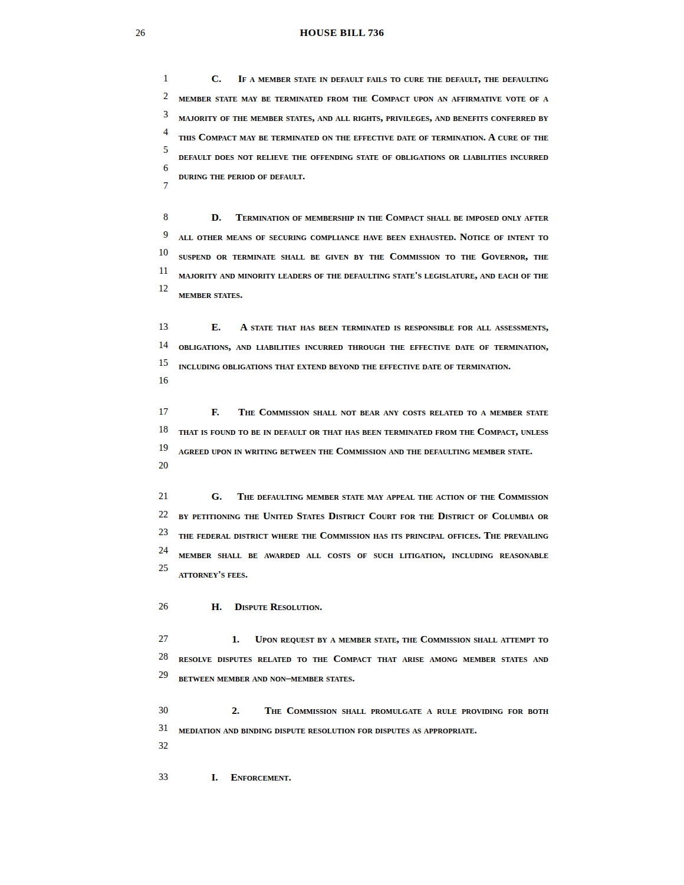26
HOUSE BILL 736
1
2
3
4
5
6
7
C. If a member state in default fails to cure the default, the defaulting member state may be terminated from the Compact upon an affirmative vote of a majority of the member states, and all rights, privileges, and benefits conferred by this Compact may be terminated on the effective date of termination. A cure of the default does not relieve the offending state of obligations or liabilities incurred during the period of default.
8
9
10
11
12
D. Termination of membership in the Compact shall be imposed only after all other means of securing compliance have been exhausted. Notice of intent to suspend or terminate shall be given by the Commission to the Governor, the majority and minority leaders of the defaulting state's legislature, and each of the member states.
13
14
15
16
E. A state that has been terminated is responsible for all assessments, obligations, and liabilities incurred through the effective date of termination, including obligations that extend beyond the effective date of termination.
17
18
19
20
F. The Commission shall not bear any costs related to a member state that is found to be in default or that has been terminated from the Compact, unless agreed upon in writing between the Commission and the defaulting member state.
21
22
23
24
25
G. The defaulting member state may appeal the action of the Commission by petitioning the United States District Court for the District of Columbia or the federal district where the Commission has its principal offices. The prevailing member shall be awarded all costs of such litigation, including reasonable attorney's fees.
26
H. Dispute Resolution.
27
28
29
1. Upon request by a member state, the Commission shall attempt to resolve disputes related to the Compact that arise among member states and between member and non–member states.
30
31
32
2. The Commission shall promulgate a rule providing for both mediation and binding dispute resolution for disputes as appropriate.
33
I. Enforcement.